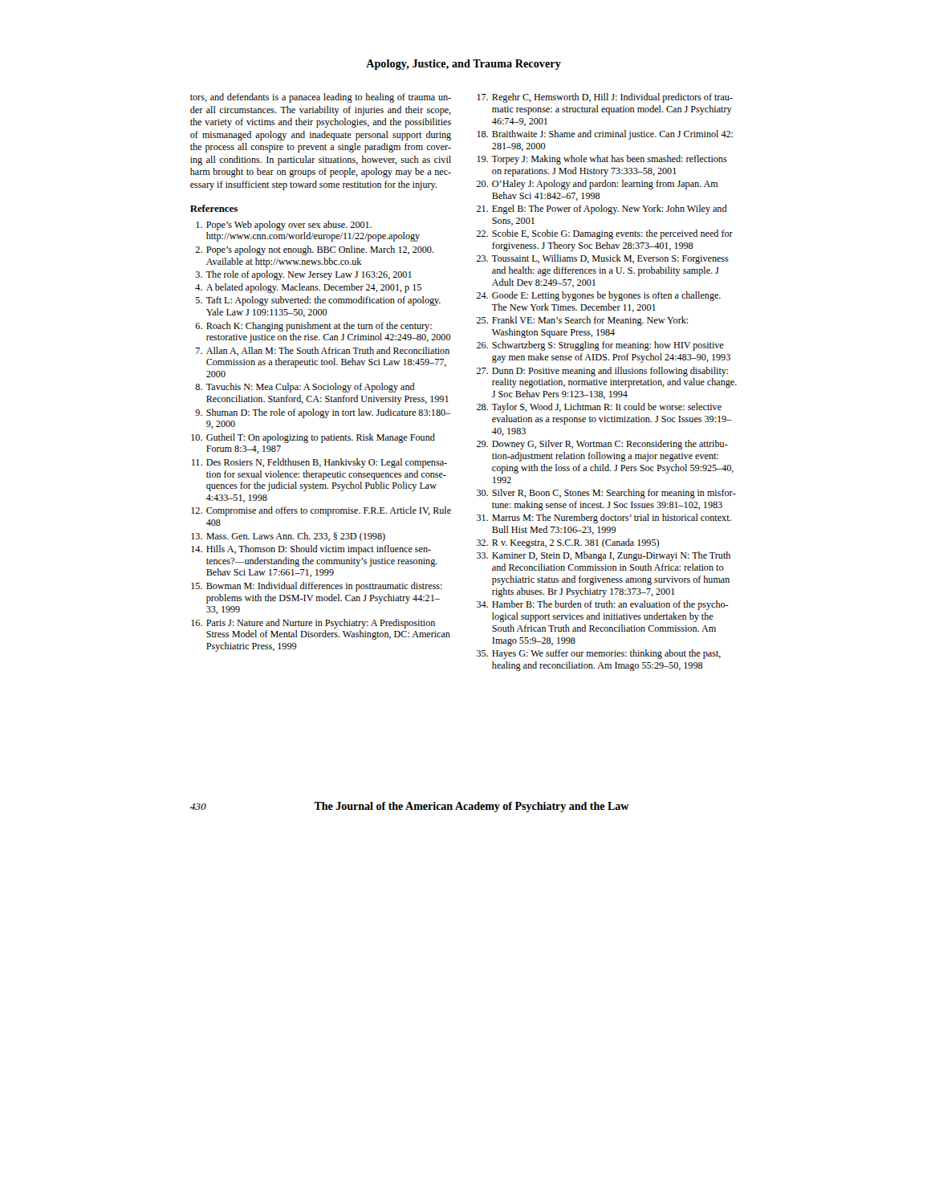Apology, Justice, and Trauma Recovery
tors, and defendants is a panacea leading to healing of trauma under all circumstances. The variability of injuries and their scope, the variety of victims and their psychologies, and the possibilities of mismanaged apology and inadequate personal support during the process all conspire to prevent a single paradigm from covering all conditions. In particular situations, however, such as civil harm brought to bear on groups of people, apology may be a necessary if insufficient step toward some restitution for the injury.
References
Pope’s Web apology over sex abuse. 2001. http://www.cnn.com/world/europe/11/22/pope.apology
Pope’s apology not enough. BBC Online. March 12, 2000. Available at http://www.news.bbc.co.uk
The role of apology. New Jersey Law J 163:26, 2001
A belated apology. Macleans. December 24, 2001, p 15
Taft L: Apology subverted: the commodification of apology. Yale Law J 109:1135–50, 2000
Roach K: Changing punishment at the turn of the century: restorative justice on the rise. Can J Criminol 42:249–80, 2000
Allan A, Allan M: The South African Truth and Reconciliation Commission as a therapeutic tool. Behav Sci Law 18:459–77, 2000
Tavuchis N: Mea Culpa: A Sociology of Apology and Reconciliation. Stanford, CA: Stanford University Press, 1991
Shuman D: The role of apology in tort law. Judicature 83:180–9, 2000
Gutheil T: On apologizing to patients. Risk Manage Found Forum 8:3–4, 1987
Des Rosiers N, Feldthusen B, Hankivsky O: Legal compensation for sexual violence: therapeutic consequences and consequences for the judicial system. Psychol Public Policy Law 4:433–51, 1998
Compromise and offers to compromise. F.R.E. Article IV, Rule 408
Mass. Gen. Laws Ann. Ch. 233, § 23D (1998)
Hills A, Thomson D: Should victim impact influence sentences?—understanding the community’s justice reasoning. Behav Sci Law 17:661–71, 1999
Bowman M: Individual differences in posttraumatic distress: problems with the DSM-IV model. Can J Psychiatry 44:21–33, 1999
Paris J: Nature and Nurture in Psychiatry: A Predisposition Stress Model of Mental Disorders. Washington, DC: American Psychiatric Press, 1999
Regehr C, Hemsworth D, Hill J: Individual predictors of traumatic response: a structural equation model. Can J Psychiatry 46:74–9, 2001
Braithwaite J: Shame and criminal justice. Can J Criminol 42: 281–98, 2000
Torpey J: Making whole what has been smashed: reflections on reparations. J Mod History 73:333–58, 2001
O’Haley J: Apology and pardon: learning from Japan. Am Behav Sci 41:842–67, 1998
Engel B: The Power of Apology. New York: John Wiley and Sons, 2001
Scobie E, Scobie G: Damaging events: the perceived need for forgiveness. J Theory Soc Behav 28:373–401, 1998
Toussaint L, Williams D, Musick M, Everson S: Forgiveness and health: age differences in a U. S. probability sample. J Adult Dev 8:249–57, 2001
Goode E: Letting bygones be bygones is often a challenge. The New York Times. December 11, 2001
Frankl VE: Man’s Search for Meaning. New York: Washington Square Press, 1984
Schwartzberg S: Struggling for meaning: how HIV positive gay men make sense of AIDS. Prof Psychol 24:483–90, 1993
Dunn D: Positive meaning and illusions following disability: reality negotiation, normative interpretation, and value change. J Soc Behav Pers 9:123–138, 1994
Taylor S, Wood J, Lichtman R: It could be worse: selective evaluation as a response to victimization. J Soc Issues 39:19–40, 1983
Downey G, Silver R, Wortman C: Reconsidering the attribution-adjustment relation following a major negative event: coping with the loss of a child. J Pers Soc Psychol 59:925–40, 1992
Silver R, Boon C, Stones M: Searching for meaning in misfortune: making sense of incest. J Soc Issues 39:81–102, 1983
Marrus M: The Nuremberg doctors’ trial in historical context. Bull Hist Med 73:106–23, 1999
R v. Keegstra, 2 S.C.R. 381 (Canada 1995)
Kaminer D, Stein D, Mbanga I, Zungu-Dirwayi N: The Truth and Reconciliation Commission in South Africa: relation to psychiatric status and forgiveness among survivors of human rights abuses. Br J Psychiatry 178:373–7, 2001
Hamber B: The burden of truth: an evaluation of the psychological support services and initiatives undertaken by the South African Truth and Reconciliation Commission. Am Imago 55:9–28, 1998
Hayes G: We suffer our memories: thinking about the past, healing and reconciliation. Am Imago 55:29–50, 1998
430
The Journal of the American Academy of Psychiatry and the Law